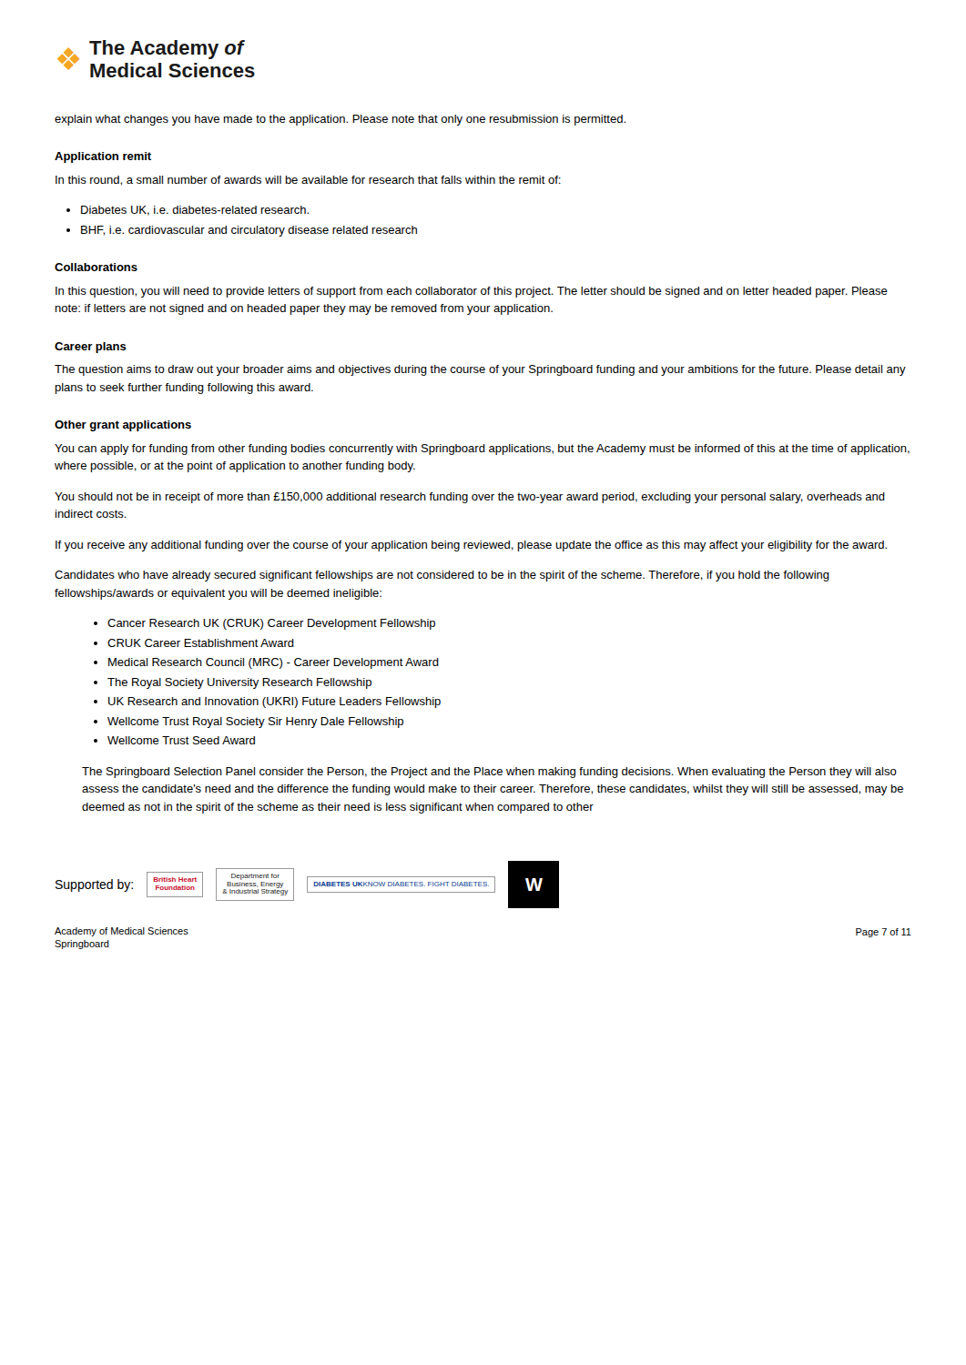❖The Academy of
Medical Sciences
explain what changes you have made to the application. Please note that only one resubmission is permitted.
Application remit
In this round, a small number of awards will be available for research that falls within the remit of:
Diabetes UK, i.e. diabetes-related research.
BHF, i.e. cardiovascular and circulatory disease related research
Collaborations
In this question, you will need to provide letters of support from each collaborator of this project. The letter should be signed and on letter headed paper. Please note: if letters are not signed and on headed paper they may be removed from your application.
Career plans
The question aims to draw out your broader aims and objectives during the course of your Springboard funding and your ambitions for the future. Please detail any plans to seek further funding following this award.
Other grant applications
You can apply for funding from other funding bodies concurrently with Springboard applications, but the Academy must be informed of this at the time of application, where possible, or at the point of application to another funding body.
You should not be in receipt of more than £150,000 additional research funding over the two-year award period, excluding your personal salary, overheads and indirect costs.
If you receive any additional funding over the course of your application being reviewed, please update the office as this may affect your eligibility for the award.
Candidates who have already secured significant fellowships are not considered to be in the spirit of the scheme. Therefore, if you hold the following fellowships/awards or equivalent you will be deemed ineligible:
Cancer Research UK (CRUK) Career Development Fellowship
CRUK Career Establishment Award
Medical Research Council (MRC) - Career Development Award
The Royal Society University Research Fellowship
UK Research and Innovation (UKRI) Future Leaders Fellowship
Wellcome Trust Royal Society Sir Henry Dale Fellowship
Wellcome Trust Seed Award
The Springboard Selection Panel consider the Person, the Project and the Place when making funding decisions. When evaluating the Person they will also assess the candidate's need and the difference the funding would make to their career. Therefore, these candidates, whilst they will still be assessed, may be deemed as not in the spirit of the scheme as their need is less significant when compared to other
Supported by: British Heart
Foundation Department for
Business, Energy
& Industrial Strategy DIABETES UK
KNOW DIABETES. FIGHT DIABETES. W
Academy of Medical Sciences
Springboard
Page 7 of 11